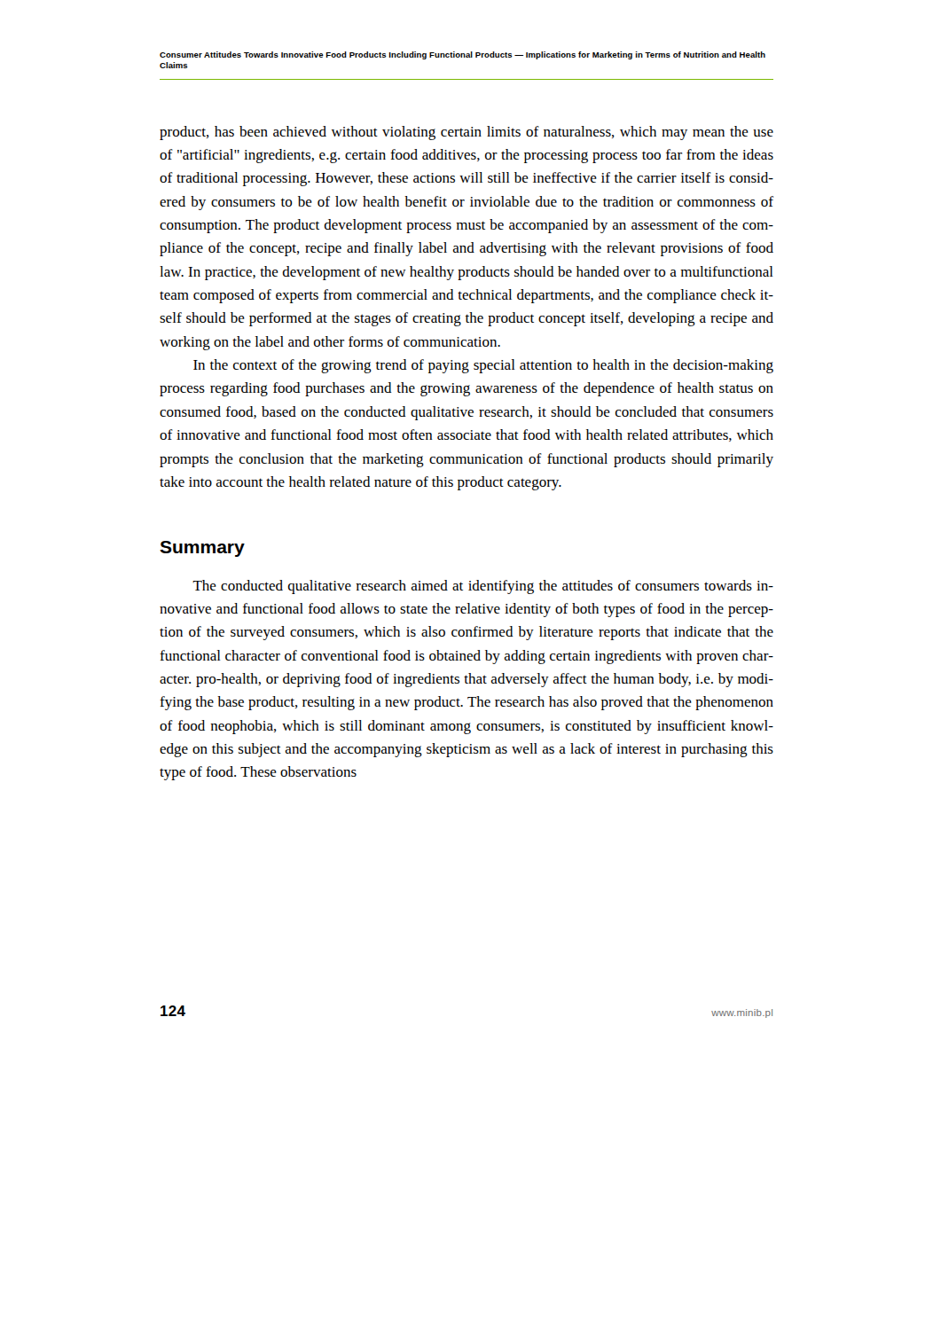Consumer Attitudes Towards Innovative Food Products Including Functional Products — Implications for Marketing in Terms of Nutrition and Health Claims
product, has been achieved without violating certain limits of naturalness, which may mean the use of "artificial" ingredients, e.g. certain food additives, or the processing process too far from the ideas of traditional processing. However, these actions will still be ineffective if the carrier itself is considered by consumers to be of low health benefit or inviolable due to the tradition or commonness of consumption. The product development process must be accompanied by an assessment of the compliance of the concept, recipe and finally label and advertising with the relevant provisions of food law. In practice, the development of new healthy products should be handed over to a multifunctional team composed of experts from commercial and technical departments, and the compliance check itself should be performed at the stages of creating the product concept itself, developing a recipe and working on the label and other forms of communication.
In the context of the growing trend of paying special attention to health in the decision-making process regarding food purchases and the growing awareness of the dependence of health status on consumed food, based on the conducted qualitative research, it should be concluded that consumers of innovative and functional food most often associate that food with health related attributes, which prompts the conclusion that the marketing communication of functional products should primarily take into account the health related nature of this product category.
Summary
The conducted qualitative research aimed at identifying the attitudes of consumers towards innovative and functional food allows to state the relative identity of both types of food in the perception of the surveyed consumers, which is also confirmed by literature reports that indicate that the functional character of conventional food is obtained by adding certain ingredients with proven character. pro-health, or depriving food of ingredients that adversely affect the human body, i.e. by modifying the base product, resulting in a new product. The research has also proved that the phenomenon of food neophobia, which is still dominant among consumers, is constituted by insufficient knowledge on this subject and the accompanying skepticism as well as a lack of interest in purchasing this type of food. These observations
124 www.minib.pl